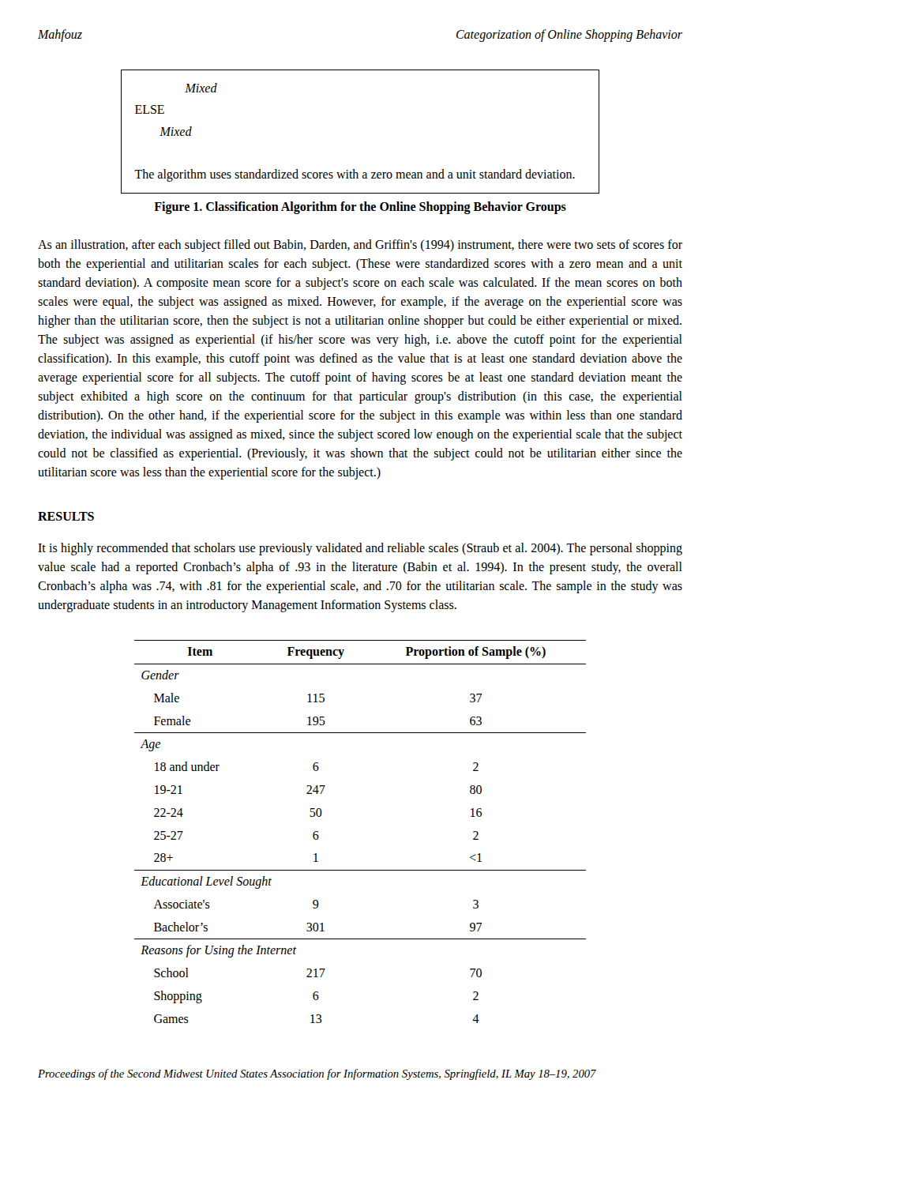Mahfouz Categorization of Online Shopping Behavior
Mixed
ELSE
Mixed
The algorithm uses standardized scores with a zero mean and a unit standard deviation.
Figure 1. Classification Algorithm for the Online Shopping Behavior Groups
As an illustration, after each subject filled out Babin, Darden, and Griffin's (1994) instrument, there were two sets of scores for both the experiential and utilitarian scales for each subject. (These were standardized scores with a zero mean and a unit standard deviation). A composite mean score for a subject's score on each scale was calculated. If the mean scores on both scales were equal, the subject was assigned as mixed. However, for example, if the average on the experiential score was higher than the utilitarian score, then the subject is not a utilitarian online shopper but could be either experiential or mixed. The subject was assigned as experiential (if his/her score was very high, i.e. above the cutoff point for the experiential classification). In this example, this cutoff point was defined as the value that is at least one standard deviation above the average experiential score for all subjects. The cutoff point of having scores be at least one standard deviation meant the subject exhibited a high score on the continuum for that particular group's distribution (in this case, the experiential distribution). On the other hand, if the experiential score for the subject in this example was within less than one standard deviation, the individual was assigned as mixed, since the subject scored low enough on the experiential scale that the subject could not be classified as experiential. (Previously, it was shown that the subject could not be utilitarian either since the utilitarian score was less than the experiential score for the subject.)
RESULTS
It is highly recommended that scholars use previously validated and reliable scales (Straub et al. 2004). The personal shopping value scale had a reported Cronbach’s alpha of .93 in the literature (Babin et al. 1994). In the present study, the overall Cronbach’s alpha was .74, with .81 for the experiential scale, and .70 for the utilitarian scale. The sample in the study was undergraduate students in an introductory Management Information Systems class.
| Item | Frequency | Proportion of Sample (%) |
| --- | --- | --- |
| Gender |
| Male | 115 | 37 |
| Female | 195 | 63 |
| Age |
| 18 and under | 6 | 2 |
| 19-21 | 247 | 80 |
| 22-24 | 50 | 16 |
| 25-27 | 6 | 2 |
| 28+ | 1 | <1 |
| Educational Level Sought |
| Associate's | 9 | 3 |
| Bachelor’s | 301 | 97 |
| Reasons for Using the Internet |
| School | 217 | 70 |
| Shopping | 6 | 2 |
| Games | 13 | 4 |
Proceedings of the Second Midwest United States Association for Information Systems, Springfield, IL May 18–19, 2007